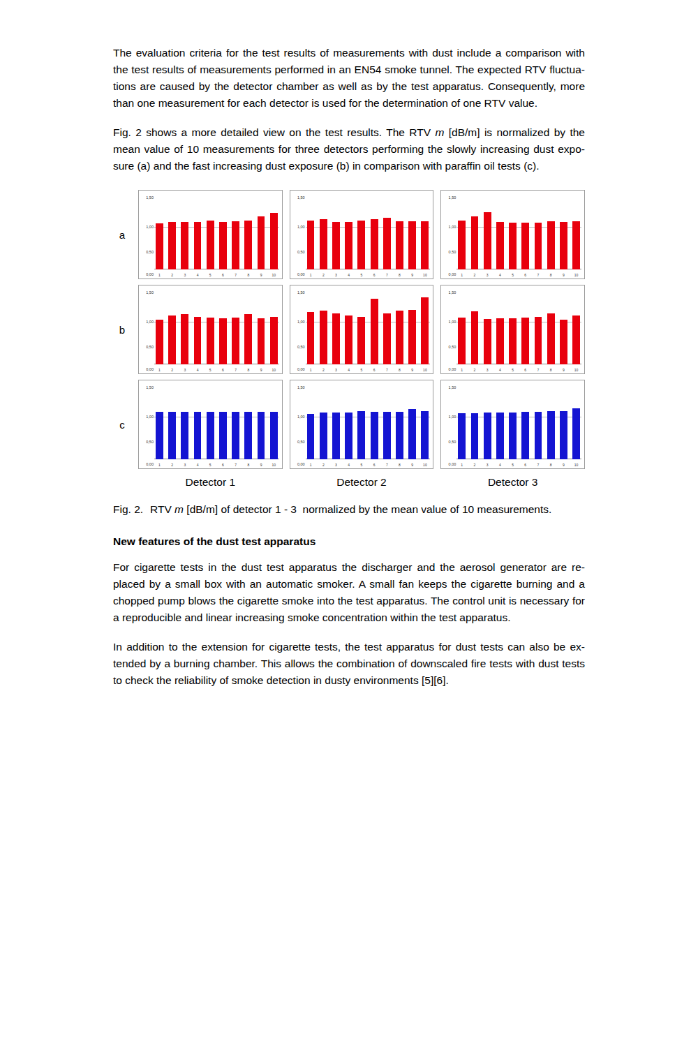The evaluation criteria for the test results of measurements with dust include a comparison with the test results of measurements performed in an EN54 smoke tunnel. The expected RTV fluctuations are caused by the detector chamber as well as by the test apparatus. Consequently, more than one measurement for each detector is used for the determination of one RTV value.
Fig. 2 shows a more detailed view on the test results. The RTV m [dB/m] is normalized by the mean value of 10 measurements for three detectors performing the slowly increasing dust exposure (a) and the fast increasing dust exposure (b) in comparison with paraffin oil tests (c).
a
1,50 1,00 0,50 0,00
12345678910
1,50 1,00 0,50 0,00
12345678910
1,50 1,00 0,50 0,00
12345678910
b
1,50 1,00 0,50 0,00
12345678910
1,50 1,00 0,50 0,00
12345678910
1,50 1,00 0,50 0,00
12345678910
c
1,50 1,00 0,50 0,00
12345678910
1,50 1,00 0,50 0,00
12345678910
1,50 1,00 0,50 0,00
12345678910
Detector 1
Detector 2
Detector 3
Fig. 2. RTV m [dB/m] of detector 1 - 3 normalized by the mean value of 10 measurements.
New features of the dust test apparatus
For cigarette tests in the dust test apparatus the discharger and the aerosol generator are replaced by a small box with an automatic smoker. A small fan keeps the cigarette burning and a chopped pump blows the cigarette smoke into the test apparatus. The control unit is necessary for a reproducible and linear increasing smoke concentration within the test apparatus.
In addition to the extension for cigarette tests, the test apparatus for dust tests can also be extended by a burning chamber. This allows the combination of downscaled fire tests with dust tests to check the reliability of smoke detection in dusty environments [5][6].